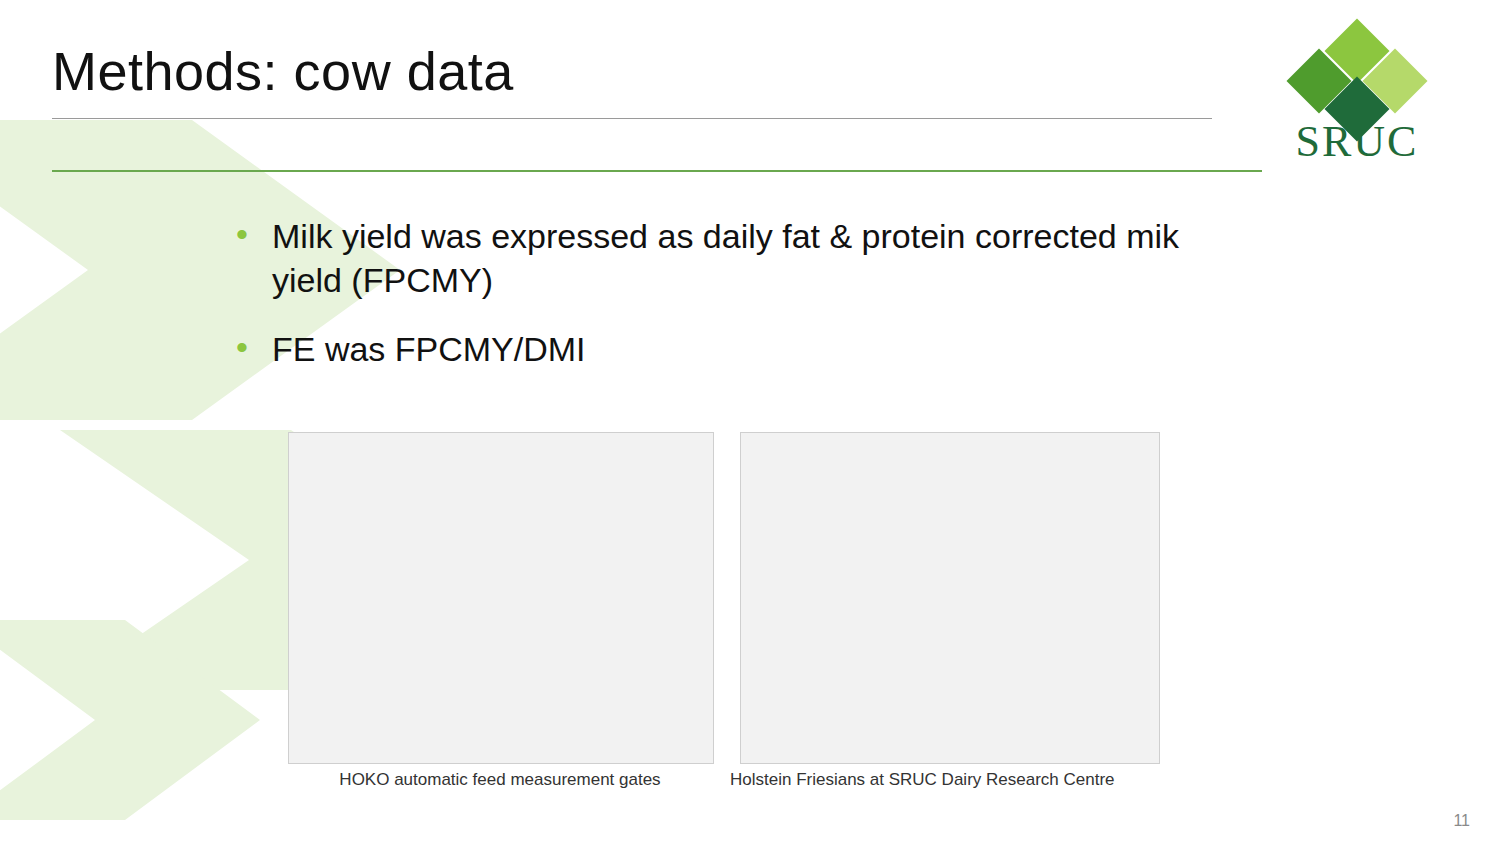Methods: cow data
SRUC
Milk yield was expressed as daily fat & protein corrected mik yield (FPCMY)
FE was FPCMY/DMI
HOKO automatic feed measurement gates
Holstein Friesians at SRUC Dairy Research Centre
11